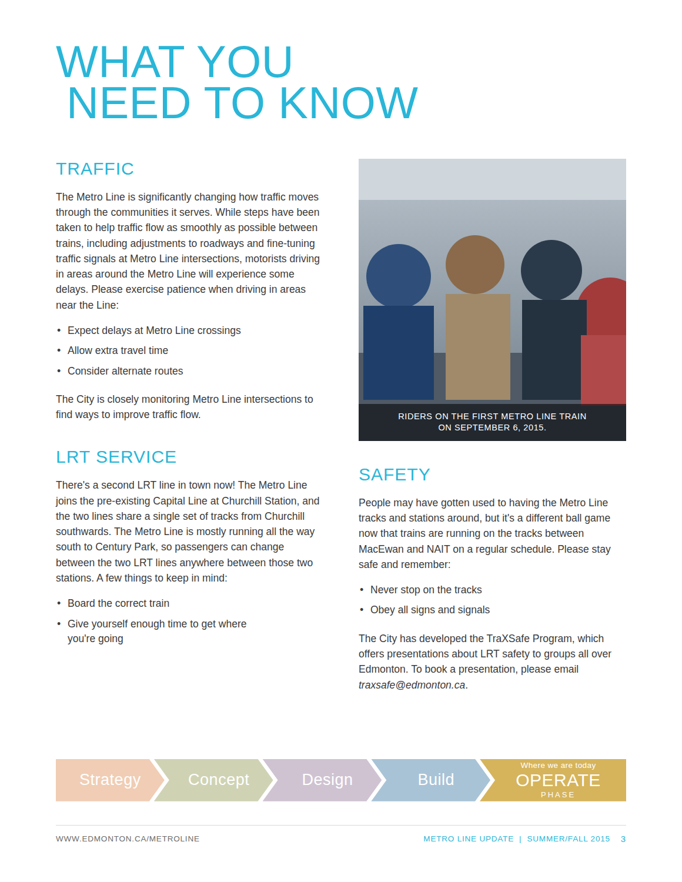WHAT YOUNEED TO KNOW
TRAFFIC
The Metro Line is significantly changing how traffic moves through the communities it serves. While steps have been taken to help traffic flow as smoothly as possible between trains, including adjustments to roadways and fine-tuning traffic signals at Metro Line intersections, motorists driving in areas around the Metro Line will experience some delays. Please exercise patience when driving in areas near the Line:
Expect delays at Metro Line crossings
Allow extra travel time
Consider alternate routes
The City is closely monitoring Metro Line intersections to find ways to improve traffic flow.
LRT SERVICE
There's a second LRT line in town now! The Metro Line joins the pre-existing Capital Line at Churchill Station, and the two lines share a single set of tracks from Churchill southwards. The Metro Line is mostly running all the way south to Century Park, so passengers can change between the two LRT lines anywhere between those two stations. A few things to keep in mind:
Board the correct train
Give yourself enough time to get where
you're going
RIDERS ON THE FIRST METRO LINE TRAIN
ON SEPTEMBER 6, 2015.
SAFETY
People may have gotten used to having the Metro Line tracks and stations around, but it's a different ball game now that trains are running on the tracks between MacEwan and NAIT on a regular schedule. Please stay safe and remember:
Never stop on the tracks
Obey all signs and signals
The City has developed the TraXSafe Program, which offers presentations about LRT safety to groups all over Edmonton. To book a presentation, please email traxsafe@edmonton.ca.
Strategy
Concept
Design
Build
Where we are today OPERATE PHASE
WWW.EDMONTON.CA/METROLINE
METRO LINE UPDATE | SUMMER/FALL 2015 3